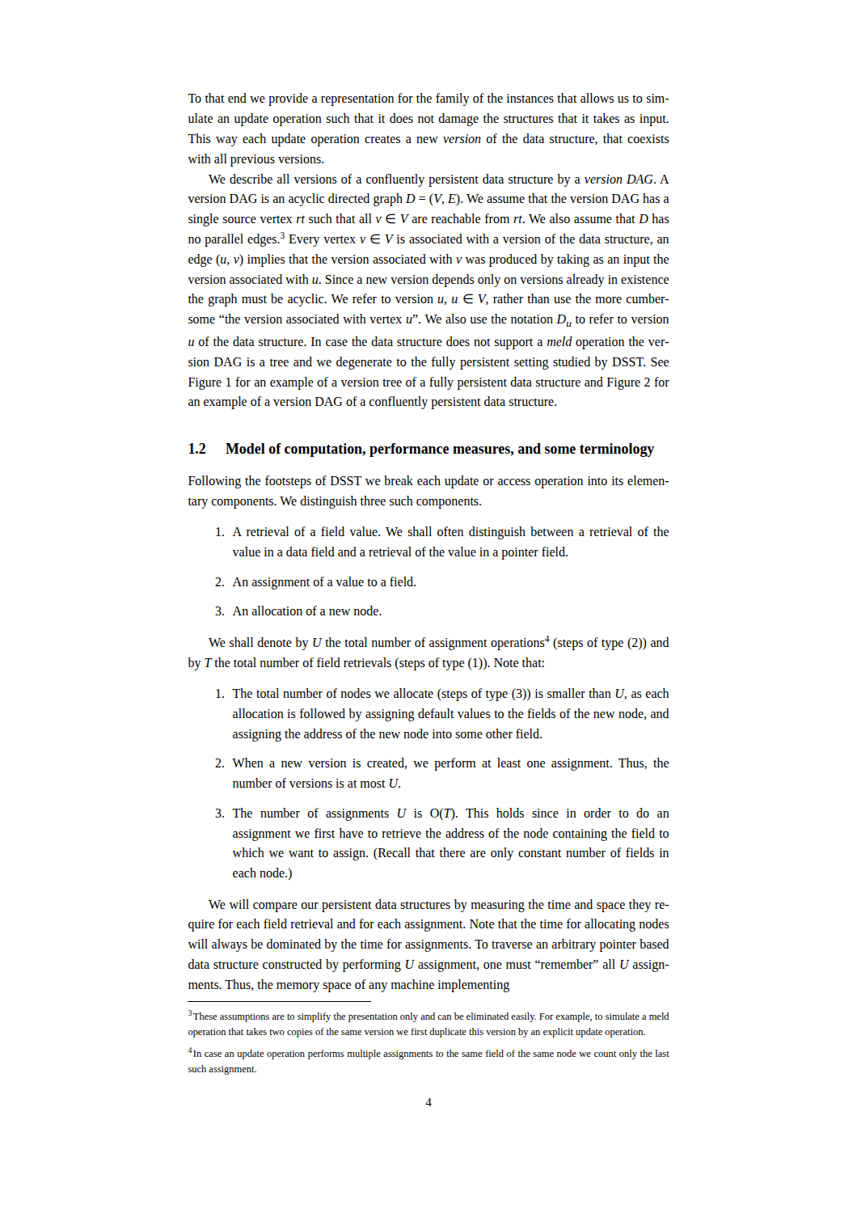To that end we provide a representation for the family of the instances that allows us to simulate an update operation such that it does not damage the structures that it takes as input. This way each update operation creates a new version of the data structure, that coexists with all previous versions.
We describe all versions of a confluently persistent data structure by a version DAG. A version DAG is an acyclic directed graph D = (V, E). We assume that the version DAG has a single source vertex rt such that all v ∈ V are reachable from rt. We also assume that D has no parallel edges.3 Every vertex v ∈ V is associated with a version of the data structure, an edge (u, v) implies that the version associated with v was produced by taking as an input the version associated with u. Since a new version depends only on versions already in existence the graph must be acyclic. We refer to version u, u ∈ V, rather than use the more cumbersome “the version associated with vertex u”. We also use the notation Du to refer to version u of the data structure. In case the data structure does not support a meld operation the version DAG is a tree and we degenerate to the fully persistent setting studied by DSST. See Figure 1 for an example of a version tree of a fully persistent data structure and Figure 2 for an example of a version DAG of a confluently persistent data structure.
1.2 Model of computation, performance measures, and some terminology
Following the footsteps of DSST we break each update or access operation into its elementary components. We distinguish three such components.
A retrieval of a field value. We shall often distinguish between a retrieval of the value in a data field and a retrieval of the value in a pointer field.
An assignment of a value to a field.
An allocation of a new node.
We shall denote by U the total number of assignment operations4 (steps of type (2)) and by T the total number of field retrievals (steps of type (1)). Note that:
The total number of nodes we allocate (steps of type (3)) is smaller than U, as each allocation is followed by assigning default values to the fields of the new node, and assigning the address of the new node into some other field.
When a new version is created, we perform at least one assignment. Thus, the number of versions is at most U.
The number of assignments U is O(T). This holds since in order to do an assignment we first have to retrieve the address of the node containing the field to which we want to assign. (Recall that there are only constant number of fields in each node.)
We will compare our persistent data structures by measuring the time and space they require for each field retrieval and for each assignment. Note that the time for allocating nodes will always be dominated by the time for assignments. To traverse an arbitrary pointer based data structure constructed by performing U assignment, one must “remember” all U assignments. Thus, the memory space of any machine implementing
3 These assumptions are to simplify the presentation only and can be eliminated easily. For example, to simulate a meld operation that takes two copies of the same version we first duplicate this version by an explicit update operation.
4 In case an update operation performs multiple assignments to the same field of the same node we count only the last such assignment.
4